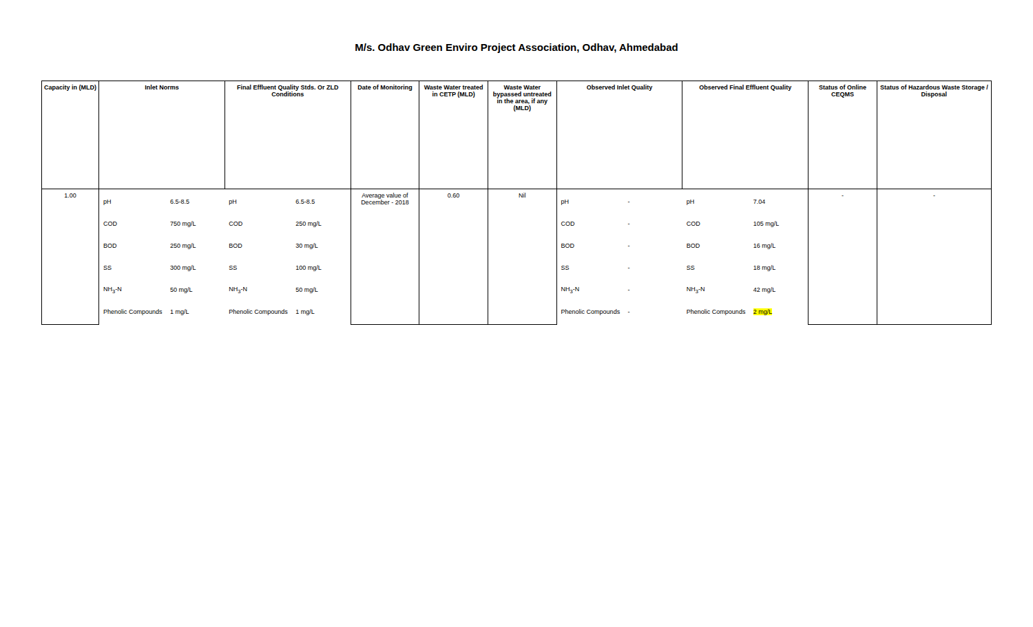M/s. Odhav Green Enviro Project Association, Odhav, Ahmedabad
| Capacity in (MLD) | Inlet Norms | Final Effluent Quality Stds. Or ZLD Conditions | Date of Monitoring | Waste Water treated in CETP (MLD) | Waste Water bypassed untreated in the area, if any (MLD) | Observed Inlet Quality | Observed Final Effluent Quality | Status of Online CEQMS | Status of Hazardous Waste Storage / Disposal |
| --- | --- | --- | --- | --- | --- | --- | --- | --- | --- |
| 1.00 | / pH / 6.5-8.5 / / COD / 750 mg/L / / BOD / 250 mg/L / / SS / 300 mg/L / / NH 3 -N / 50 mg/L / / Phenolic Compounds / 1 mg/L / | / pH / 6.5-8.5 / / COD / 250 mg/L / / BOD / 30 mg/L / / SS / 100 mg/L / / NH 3 -N / 50 mg/L / / Phenolic Compounds / 1 mg/L / | Average value of December - 2018 | 0.60 | Nil | / pH / - / / COD / - / / BOD / - / / SS / - / / NH 3 -N / - / / Phenolic Compounds / - / | / pH / 7.04 / / COD / 105 mg/L / / BOD / 16 mg/L / / SS / 18 mg/L / / NH 3 -N / 42 mg/L / / Phenolic Compounds / 2 mg/L / | - | - |